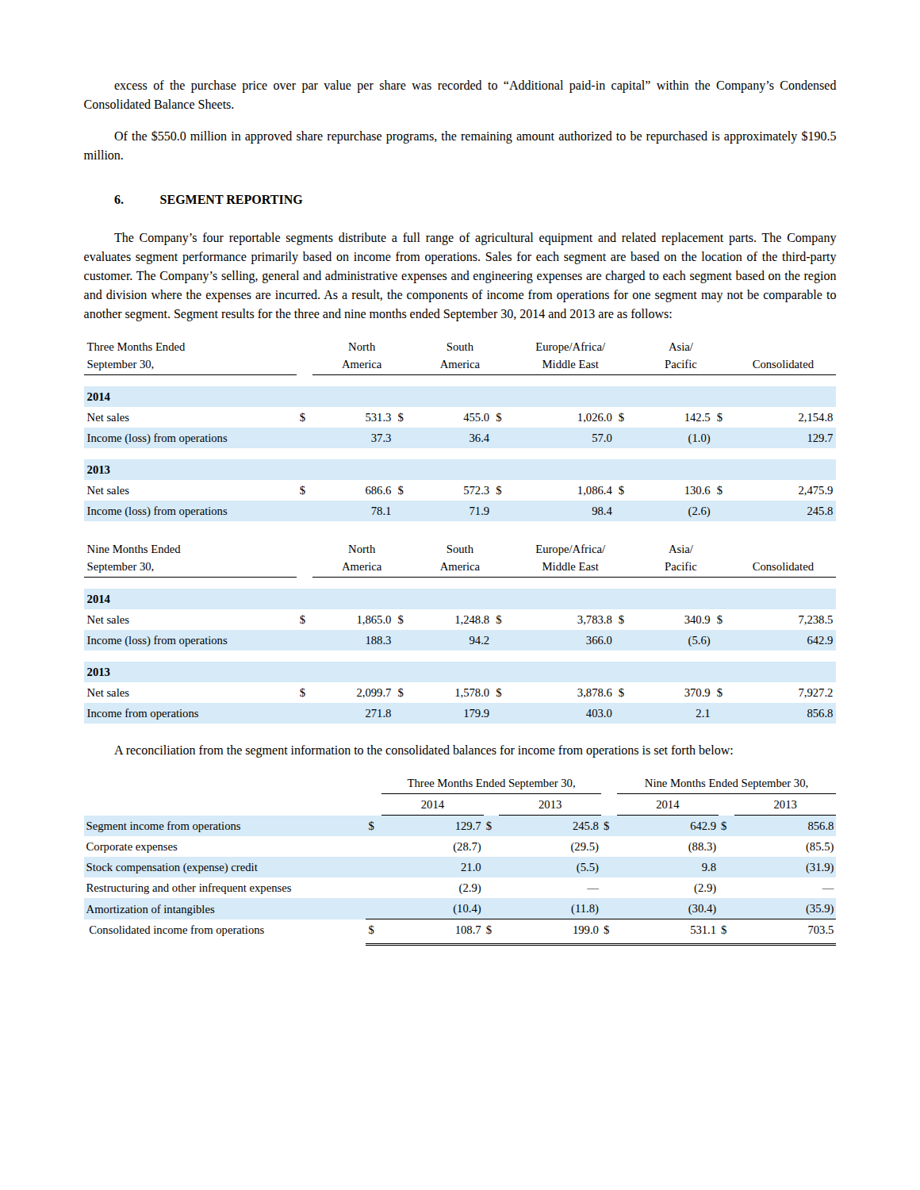excess of the purchase price over par value per share was recorded to “Additional paid-in capital” within the Company’s Condensed Consolidated Balance Sheets.
Of the $550.0 million in approved share repurchase programs, the remaining amount authorized to be repurchased is approximately $190.5 million.
6. SEGMENT REPORTING
The Company’s four reportable segments distribute a full range of agricultural equipment and related replacement parts. The Company evaluates segment performance primarily based on income from operations. Sales for each segment are based on the location of the third-party customer. The Company’s selling, general and administrative expenses and engineering expenses are charged to each segment based on the region and division where the expenses are incurred. As a result, the components of income from operations for one segment may not be comparable to another segment. Segment results for the three and nine months ended September 30, 2014 and 2013 are as follows:
| Three Months Ended September 30, | | North America | South America | Europe/Africa/ Middle East | Asia/ Pacific | Consolidated |
| 2014 | |
| Net sales | $ | 531.3 | $ | 455.0 | $ | 1,026.0 | $ | 142.5 | $ | 2,154.8 |
| Income (loss) from operations | | 37.3 | | 36.4 | | 57.0 | | (1.0) | | 129.7 |
| 2013 | |
| Net sales | $ | 686.6 | $ | 572.3 | $ | 1,086.4 | $ | 130.6 | $ | 2,475.9 |
| Income (loss) from operations | | 78.1 | | 71.9 | | 98.4 | | (2.6) | | 245.8 |
| Nine Months Ended September 30, | | North America | South America | Europe/Africa/ Middle East | Asia/ Pacific | Consolidated |
| 2014 | |
| Net sales | $ | 1,865.0 | $ | 1,248.8 | $ | 3,783.8 | $ | 340.9 | $ | 7,238.5 |
| Income (loss) from operations | | 188.3 | | 94.2 | | 366.0 | | (5.6) | | 642.9 |
| 2013 | |
| Net sales | $ | 2,099.7 | $ | 1,578.0 | $ | 3,878.6 | $ | 370.9 | $ | 7,927.2 |
| Income from operations | | 271.8 | | 179.9 | | 403.0 | | 2.1 | | 856.8 |
A reconciliation from the segment information to the consolidated balances for income from operations is set forth below:
| | | Three Months Ended September 30, | | Nine Months Ended September 30, |
| | | 2014 | | 2013 | | 2014 | | 2013 |
| Segment income from operations | $ | 129.7 | $ | 245.8 | $ | 642.9 | $ | 856.8 |
| Corporate expenses | | (28.7) | | (29.5) | | (88.3) | | (85.5) |
| Stock compensation (expense) credit | | 21.0 | | (5.5) | | 9.8 | | (31.9) |
| Restructuring and other infrequent expenses | | (2.9) | | — | | (2.9) | | — |
| Amortization of intangibles | | (10.4) | | (11.8) | | (30.4) | | (35.9) |
| Consolidated income from operations | $ | 108.7 | $ | 199.0 | $ | 531.1 | $ | 703.5 |